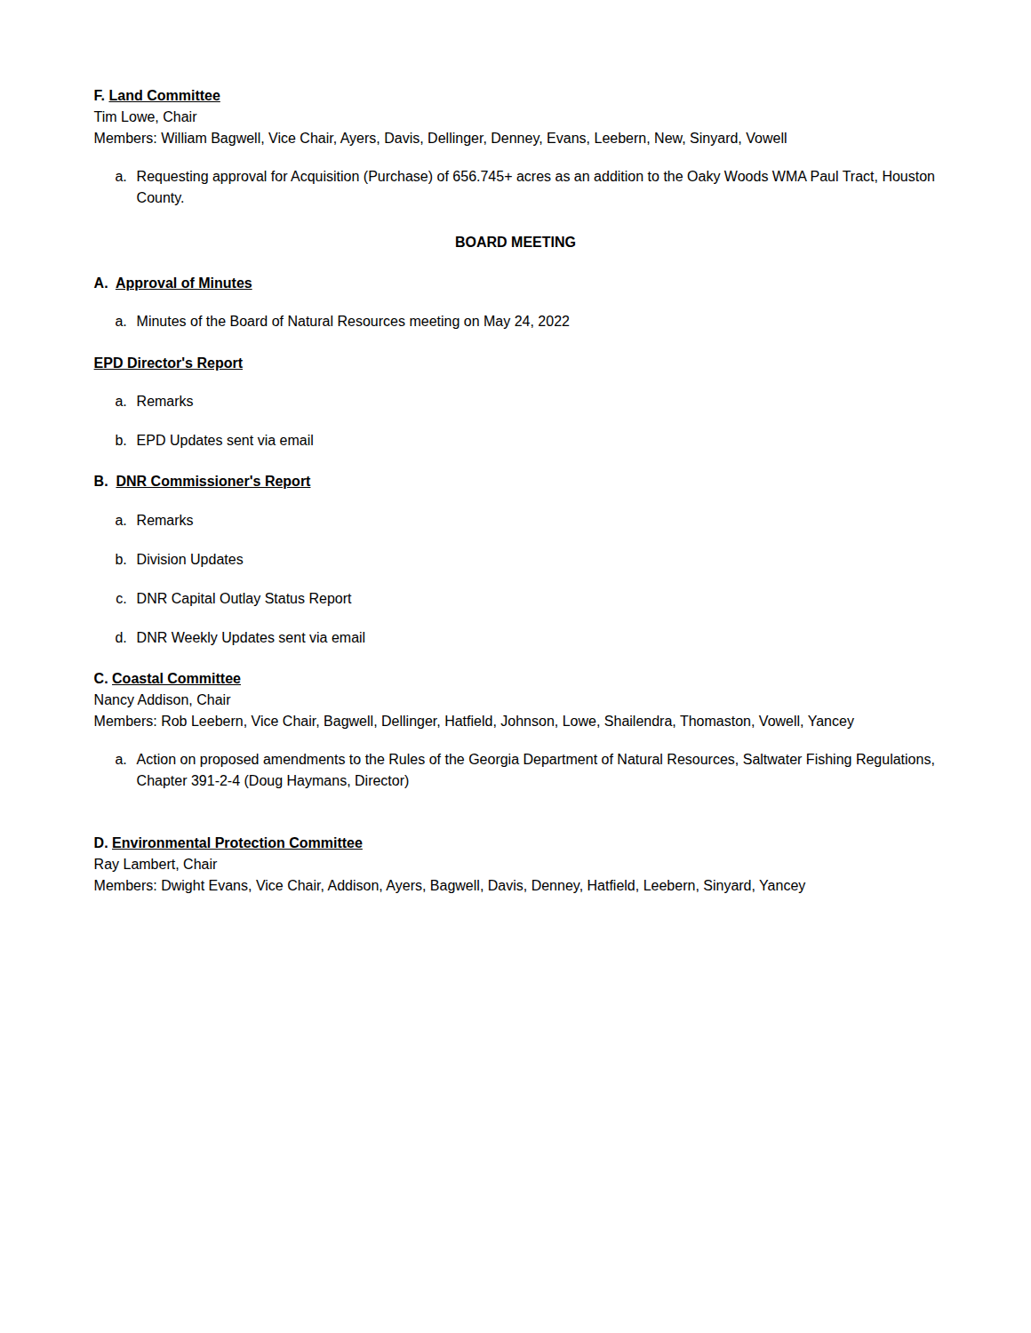F. Land Committee
Tim Lowe, Chair
Members: William Bagwell, Vice Chair, Ayers, Davis, Dellinger, Denney, Evans, Leebern, New, Sinyard, Vowell
Requesting approval for Acquisition (Purchase) of 656.745+ acres as an addition to the Oaky Woods WMA Paul Tract, Houston County.
BOARD MEETING
A. Approval of Minutes
Minutes of the Board of Natural Resources meeting on May 24, 2022
EPD Director's Report
Remarks
EPD Updates sent via email
B. DNR Commissioner's Report
Remarks
Division Updates
DNR Capital Outlay Status Report
DNR Weekly Updates sent via email
C. Coastal Committee
Nancy Addison, Chair
Members: Rob Leebern, Vice Chair, Bagwell, Dellinger, Hatfield, Johnson, Lowe, Shailendra, Thomaston, Vowell, Yancey
Action on proposed amendments to the Rules of the Georgia Department of Natural Resources, Saltwater Fishing Regulations, Chapter 391-2-4 (Doug Haymans, Director)
D. Environmental Protection Committee
Ray Lambert, Chair
Members: Dwight Evans, Vice Chair, Addison, Ayers, Bagwell, Davis, Denney, Hatfield, Leebern, Sinyard, Yancey